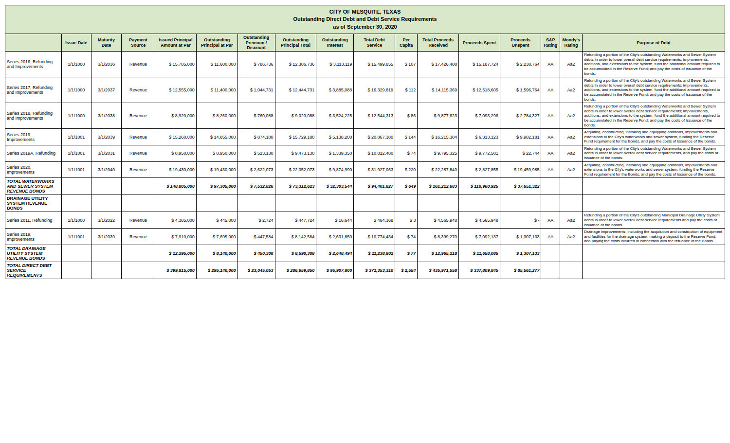CITY OF MESQUITE, TEXAS Outstanding Direct Debt and Debt Service Requirements as of September 30, 2020
| | Issue Date | Maturity Date | Payment Source | Issued Principal Amount at Par | Outstanding Principal at Par | Outstanding Premium / Discount | Outstanding Principal Total | Outstanding Interest | Total Debt Service | Per Capita | Total Proceeds Received | Proceeds Spent | Proceeds Unspent | S&P Rating | Moody's Rating | Purpose of Debt |
| --- | --- | --- | --- | --- | --- | --- | --- | --- | --- | --- | --- | --- | --- | --- | --- | --- |
| Series 2016, Refunding and Improvements | 1/1/1000 | 3/1/2036 | Revenue | $ 15,785,000 | $ 11,600,000 | $ 786,736 | $ 12,386,736 | $ 3,113,119 | $ 15,499,855 | $ 107 | $ 17,426,488 | $ 15,187,724 | $ 2,238,764 | AA | Aa2 | Refunding a portion of the City's outstanding Waterworks and Sewer System debts in order to lower overall debt service requirements; improvements, additions, and extensions to the system; fund the additional amount required to be accumulated in the Reserve Fund; and pay the costs of issuance of the bonds. |
| Series 2017, Refunding and Improvements | 1/1/1000 | 3/1/2037 | Revenue | $ 12,555,000 | $ 11,400,000 | $ 1,044,731 | $ 12,444,731 | $ 3,885,088 | $ 16,329,819 | $ 112 | $ 14,115,369 | $ 12,518,605 | $ 1,596,764 | AA | Aa2 | Refunding a portion of the City's outstanding Waterworks and Sewer System debts in order to lower overall debt service requirements; improvements, additions, and extensions to the system; fund the additional amount required to be accumulated in the Reserve Fund; and pay the costs of issuance of the bonds. |
| Series 2018, Refunding and Improvements | 1/1/1000 | 3/1/2038 | Revenue | $ 8,920,000 | $ 8,260,000 | $ 760,088 | $ 9,020,088 | $ 3,524,225 | $ 12,544,313 | $ 86 | $ 9,877,623 | $ 7,093,296 | $ 2,784,327 | AA | Aa2 | Refunding a portion of the City's outstanding Waterworks and Sewer System debts in order to lower overall debt service requirements; improvements, additions, and extensions to the system; fund the additional amount required to be accumulated in the Reserve Fund; and pay the costs of issuance of the bonds. |
| Series 2019, Improvements | 1/1/1001 | 3/1/2039 | Revenue | $ 15,260,000 | $ 14,855,000 | $ 874,180 | $ 15,729,180 | $ 5,138,200 | $ 20,867,380 | $ 144 | $ 16,215,304 | $ 6,313,123 | $ 9,902,181 | AA | Aa2 | Acquiring, constructing, installing and equipping additions, improvements and extensions to the City's waterworks and sewer system, funding the Reserve Fund requirement for the Bonds, and pay the costs of issuance of the bonds. |
| Series 2019A, Refunding | 1/1/1001 | 3/1/2031 | Revenue | $ 8,950,000 | $ 8,950,000 | $ 523,130 | $ 9,473,130 | $ 1,339,350 | $ 10,812,480 | $ 74 | $ 9,795,325 | $ 9,772,581 | $ 22,744 | AA | Aa2 | Refunding a portion of the City's outstanding Waterworks and Sewer System debts in order to lower overall debt service requirements, and pay the costs of issuance of the bonds. |
| Series 2020, Improvements | 1/1/1001 | 3/1/2040 | Revenue | $ 19,430,000 | $ 19,430,000 | $ 2,622,073 | $ 22,052,073 | $ 9,874,990 | $ 31,927,063 | $ 220 | $ 22,287,840 | $ 2,827,855 | $ 19,459,985 | AA | Aa2 | Acquiring, constructing, installing and equipping additions, improvements and extensions to the City's waterworks and sewer system, funding the Reserve Fund requirement for the Bonds, and pay the costs of issuance of the bonds. |
| TOTAL WATERWORKS AND SEWER SYSTEM REVENUE BONDS | | | | $ 148,805,000 | $ 97,305,000 | $ 7,532,826 | $ 73,312,623 | $ 32,303,544 | $ 94,401,827 | $ 649 | $ 161,212,683 | $ 110,960,925 | $ 37,651,322 | | | |
| DRAINAGE UTILITY SYSTEM REVENUE BONDS | | | | | | | | | | | | | | | | |
| Series 2011, Refunding | 1/1/1000 | 3/1/2022 | Revenue | $ 4,385,000 | $ 445,000 | $ 2,724 | $ 447,724 | $ 16,644 | $ 464,368 | $ 3 | $ 4,565,948 | $ 4,565,948 | $ - | AA | Aa2 | Refunding a portion of the City's outstanding Municipal Drainage Utility System debts in order to lower overall debt service requirements and pay the costs of issuance of the bonds. |
| Series 2019, Improvements | 1/1/1001 | 3/1/2039 | Revenue | $ 7,910,000 | $ 7,695,000 | $ 447,584 | $ 8,142,584 | $ 2,631,850 | $ 10,774,434 | $ 74 | $ 8,399,270 | $ 7,092,137 | $ 1,307,133 | AA | Aa2 | Drainage improvements, including the acquisition and construction of equipment and facilities for the drainage system, making a deposit to the Reserve Fund, and paying the costs incurred in connection with the issuance of the Bonds. |
| TOTAL DRAINAGE UTILITY SYSTEM REVENUE BONDS | | | | $ 12,295,000 | $ 8,140,000 | $ 450,308 | $ 8,590,308 | $ 2,648,494 | $ 11,238,802 | $ 77 | $ 12,965,218 | $ 11,658,085 | $ 1,307,133 | | | |
| TOTAL DIRECT DEBT SERVICE REQUIREMENTS | | | | $ 399,815,000 | $ 295,140,000 | $ 23,045,053 | $ 286,659,850 | $ 95,907,800 | $ 371,353,310 | $ 2,554 | $ 435,971,558 | $ 337,809,845 | $ 85,561,277 | | | |